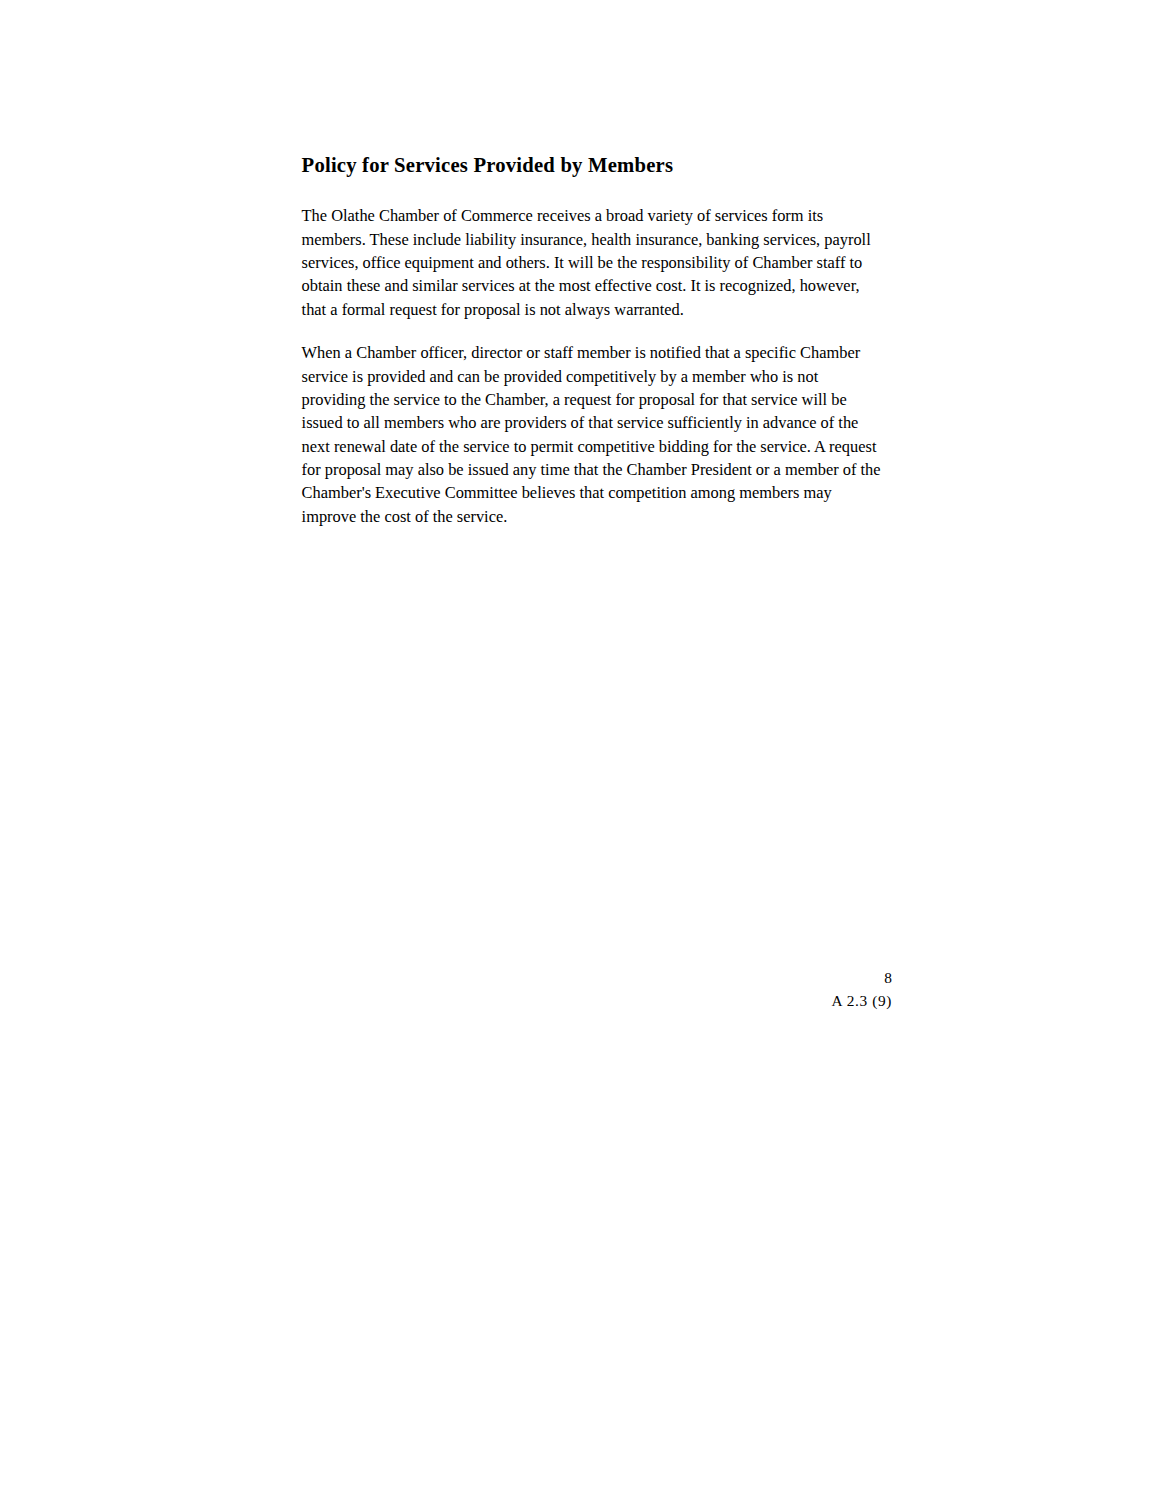Policy for Services Provided by Members
The Olathe Chamber of Commerce receives a broad variety of services form its members. These include liability insurance, health insurance, banking services, payroll services, office equipment and others. It will be the responsibility of Chamber staff to obtain these and similar services at the most effective cost. It is recognized, however, that a formal request for proposal is not always warranted.
When a Chamber officer, director or staff member is notified that a specific Chamber service is provided and can be provided competitively by a member who is not providing the service to the Chamber, a request for proposal for that service will be issued to all members who are providers of that service sufficiently in advance of the next renewal date of the service to permit competitive bidding for the service. A request for proposal may also be issued any time that the Chamber President or a member of the Chamber's Executive Committee believes that competition among members may improve the cost of the service.
8 A 2.3 (9)